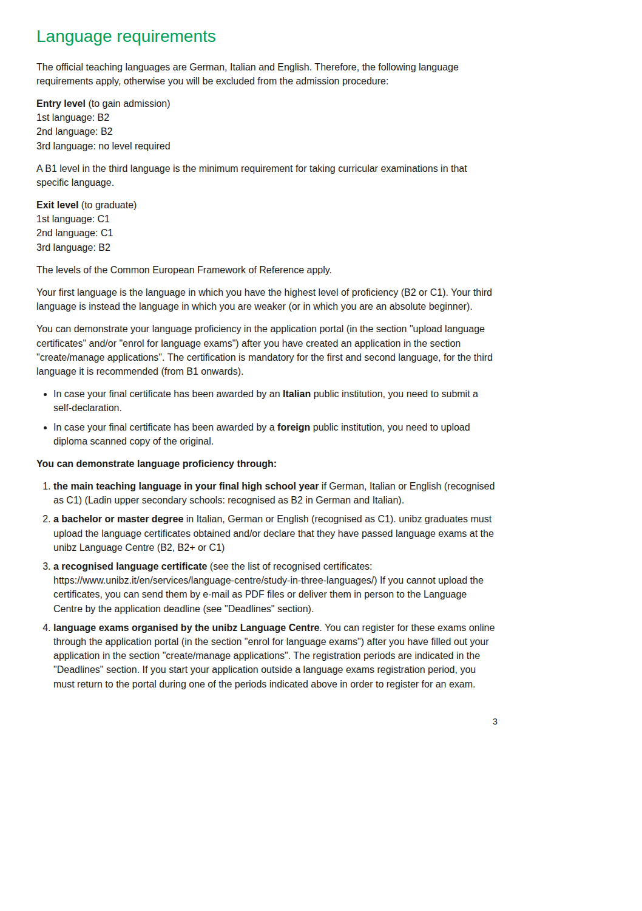Language requirements
The official teaching languages are German, Italian and English. Therefore, the following language requirements apply, otherwise you will be excluded from the admission procedure:
Entry level (to gain admission)
1st language: B2
2nd language: B2
3rd language: no level required
A B1 level in the third language is the minimum requirement for taking curricular examinations in that specific language.
Exit level (to graduate)
1st language: C1
2nd language: C1
3rd language: B2
The levels of the Common European Framework of Reference apply.
Your first language is the language in which you have the highest level of proficiency (B2 or C1). Your third language is instead the language in which you are weaker (or in which you are an absolute beginner).
You can demonstrate your language proficiency in the application portal (in the section "upload language certificates" and/or "enrol for language exams") after you have created an application in the section "create/manage applications". The certification is mandatory for the first and second language, for the third language it is recommended (from B1 onwards).
In case your final certificate has been awarded by an Italian public institution, you need to submit a self-declaration.
In case your final certificate has been awarded by a foreign public institution, you need to upload diploma scanned copy of the original.
You can demonstrate language proficiency through:
the main teaching language in your final high school year if German, Italian or English (recognised as C1) (Ladin upper secondary schools: recognised as B2 in German and Italian).
a bachelor or master degree in Italian, German or English (recognised as C1). unibz graduates must upload the language certificates obtained and/or declare that they have passed language exams at the unibz Language Centre (B2, B2+ or C1)
a recognised language certificate (see the list of recognised certificates: https://www.unibz.it/en/services/language-centre/study-in-three-languages/) If you cannot upload the certificates, you can send them by e-mail as PDF files or deliver them in person to the Language Centre by the application deadline (see "Deadlines" section).
language exams organised by the unibz Language Centre. You can register for these exams online through the application portal (in the section "enrol for language exams") after you have filled out your application in the section "create/manage applications". The registration periods are indicated in the "Deadlines" section. If you start your application outside a language exams registration period, you must return to the portal during one of the periods indicated above in order to register for an exam.
3